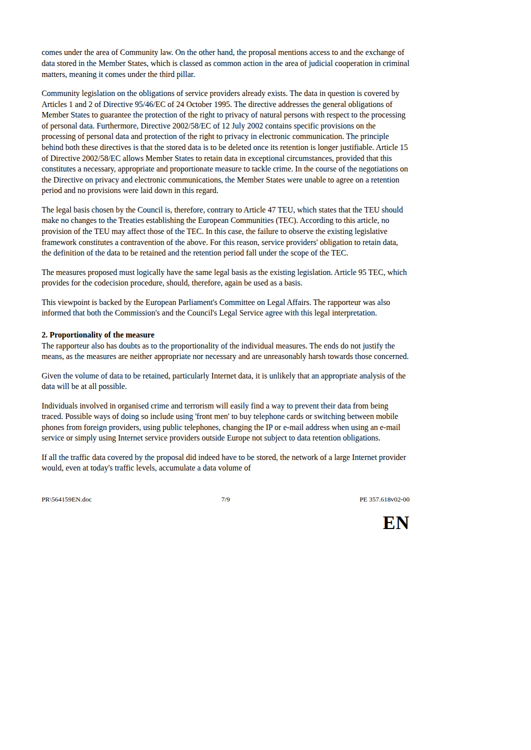comes under the area of Community law. On the other hand, the proposal mentions access to and the exchange of data stored in the Member States, which is classed as common action in the area of judicial cooperation in criminal matters, meaning it comes under the third pillar.
Community legislation on the obligations of service providers already exists. The data in question is covered by Articles 1 and 2 of Directive 95/46/EC of 24 October 1995. The directive addresses the general obligations of Member States to guarantee the protection of the right to privacy of natural persons with respect to the processing of personal data. Furthermore, Directive 2002/58/EC of 12 July 2002 contains specific provisions on the processing of personal data and protection of the right to privacy in electronic communication. The principle behind both these directives is that the stored data is to be deleted once its retention is longer justifiable. Article 15 of Directive 2002/58/EC allows Member States to retain data in exceptional circumstances, provided that this constitutes a necessary, appropriate and proportionate measure to tackle crime. In the course of the negotiations on the Directive on privacy and electronic communications, the Member States were unable to agree on a retention period and no provisions were laid down in this regard.
The legal basis chosen by the Council is, therefore, contrary to Article 47 TEU, which states that the TEU should make no changes to the Treaties establishing the European Communities (TEC). According to this article, no provision of the TEU may affect those of the TEC. In this case, the failure to observe the existing legislative framework constitutes a contravention of the above. For this reason, service providers' obligation to retain data, the definition of the data to be retained and the retention period fall under the scope of the TEC.
The measures proposed must logically have the same legal basis as the existing legislation. Article 95 TEC, which provides for the codecision procedure, should, therefore, again be used as a basis.
This viewpoint is backed by the European Parliament's Committee on Legal Affairs. The rapporteur was also informed that both the Commission's and the Council's Legal Service agree with this legal interpretation.
2. Proportionality of the measure
The rapporteur also has doubts as to the proportionality of the individual measures. The ends do not justify the means, as the measures are neither appropriate nor necessary and are unreasonably harsh towards those concerned.
Given the volume of data to be retained, particularly Internet data, it is unlikely that an appropriate analysis of the data will be at all possible.
Individuals involved in organised crime and terrorism will easily find a way to prevent their data from being traced. Possible ways of doing so include using 'front men' to buy telephone cards or switching between mobile phones from foreign providers, using public telephones, changing the IP or e-mail address when using an e-mail service or simply using Internet service providers outside Europe not subject to data retention obligations.
If all the traffic data covered by the proposal did indeed have to be stored, the network of a large Internet provider would, even at today's traffic levels, accumulate a data volume of
PR\564159EN.doc
7/9
PE 357.618v02-00
EN